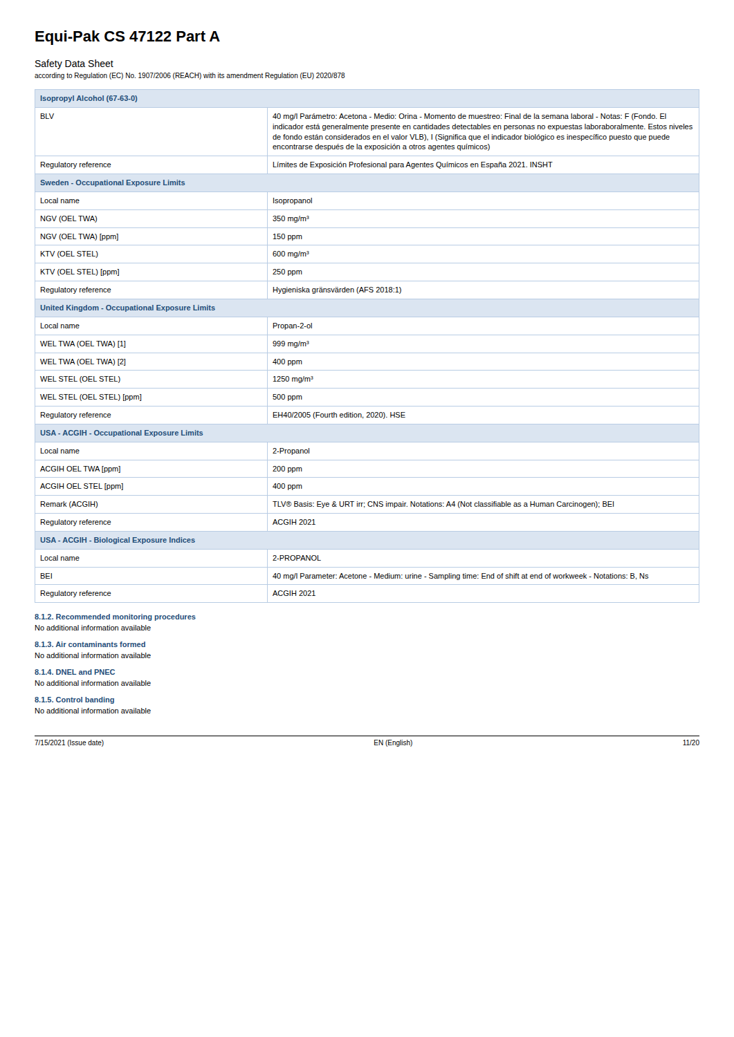Equi-Pak CS 47122 Part A
Safety Data Sheet
according to Regulation (EC) No. 1907/2006 (REACH) with its amendment Regulation (EU) 2020/878
| Isopropyl Alcohol (67-63-0) |
| BLV | 40 mg/l Parámetro: Acetona - Medio: Orina - Momento de muestreo: Final de la semana laboral - Notas: F (Fondo. El indicador está generalmente presente en cantidades detectables en personas no expuestas laboraboralmente. Estos niveles de fondo están considerados en el valor VLB), I (Significa que el indicador biológico es inespecífico puesto que puede encontrarse después de la exposición a otros agentes químicos) |
| Regulatory reference | Límites de Exposición Profesional para Agentes Químicos en España 2021. INSHT |
| Sweden - Occupational Exposure Limits |
| Local name | Isopropanol |
| NGV (OEL TWA) | 350 mg/m³ |
| NGV (OEL TWA) [ppm] | 150 ppm |
| KTV (OEL STEL) | 600 mg/m³ |
| KTV (OEL STEL) [ppm] | 250 ppm |
| Regulatory reference | Hygieniska gränsvärden (AFS 2018:1) |
| United Kingdom - Occupational Exposure Limits |
| Local name | Propan-2-ol |
| WEL TWA (OEL TWA) [1] | 999 mg/m³ |
| WEL TWA (OEL TWA) [2] | 400 ppm |
| WEL STEL (OEL STEL) | 1250 mg/m³ |
| WEL STEL (OEL STEL) [ppm] | 500 ppm |
| Regulatory reference | EH40/2005 (Fourth edition, 2020). HSE |
| USA - ACGIH - Occupational Exposure Limits |
| Local name | 2-Propanol |
| ACGIH OEL TWA [ppm] | 200 ppm |
| ACGIH OEL STEL [ppm] | 400 ppm |
| Remark (ACGIH) | TLV® Basis: Eye & URT irr; CNS impair. Notations: A4 (Not classifiable as a Human Carcinogen); BEI |
| Regulatory reference | ACGIH 2021 |
| USA - ACGIH - Biological Exposure Indices |
| Local name | 2-PROPANOL |
| BEI | 40 mg/l Parameter: Acetone - Medium: urine - Sampling time: End of shift at end of workweek - Notations: B, Ns |
| Regulatory reference | ACGIH 2021 |
8.1.2. Recommended monitoring procedures
No additional information available
8.1.3. Air contaminants formed
No additional information available
8.1.4. DNEL and PNEC
No additional information available
8.1.5. Control banding
No additional information available
7/15/2021 (Issue date) EN (English) 11/20